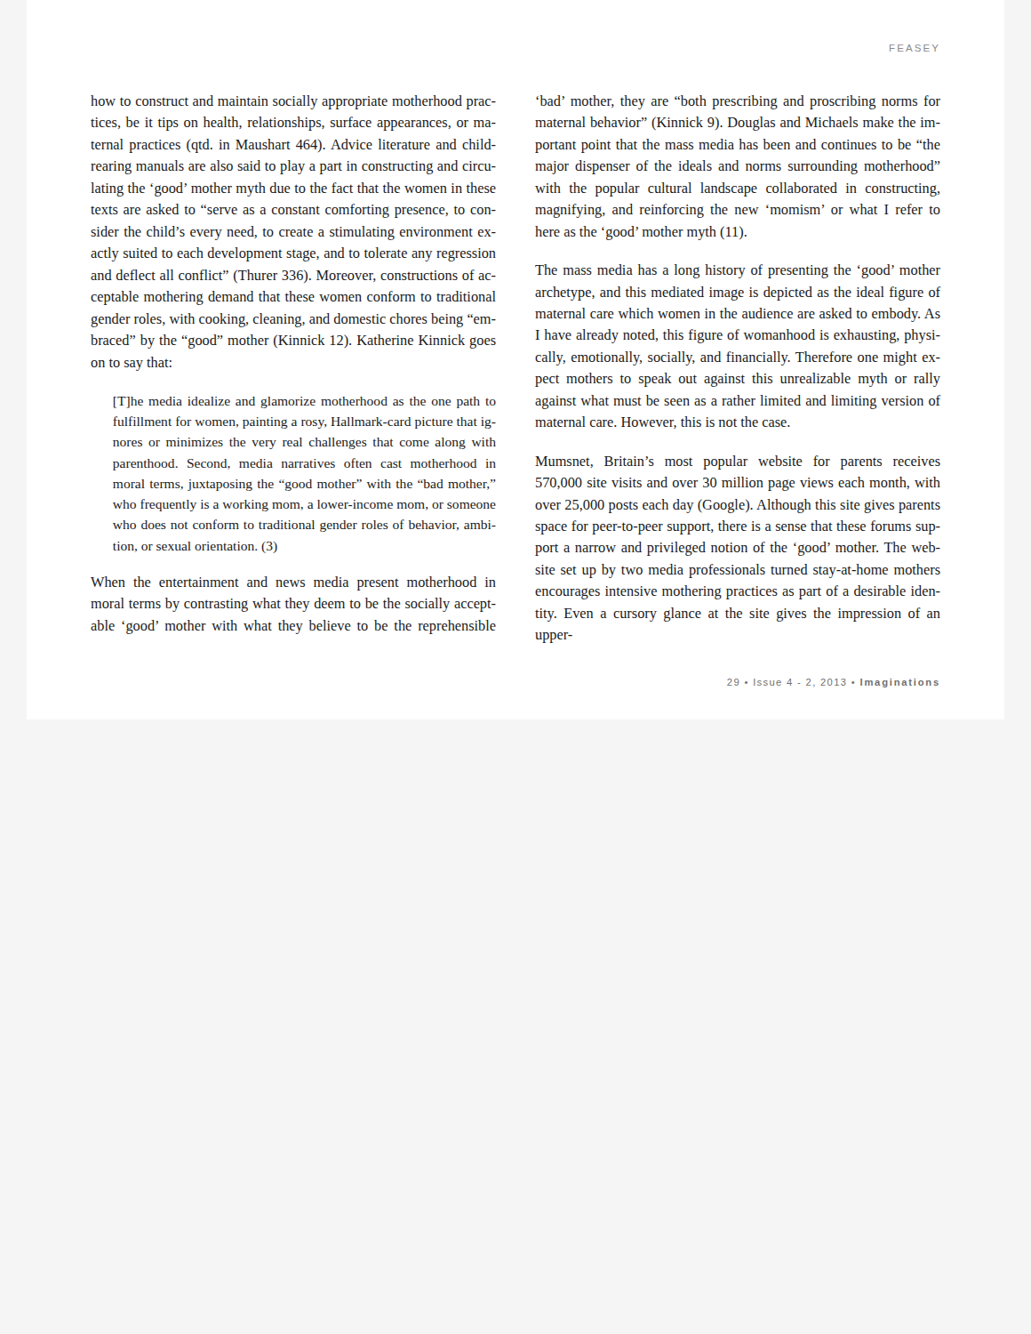Feasey
how to construct and maintain socially appropriate motherhood practices, be it tips on health, relationships, surface appearances, or maternal practices (qtd. in Maushart 464). Advice literature and child-rearing manuals are also said to play a part in constructing and circulating the ‘good’ mother myth due to the fact that the women in these texts are asked to “serve as a constant comforting presence, to consider the child’s every need, to create a stimulating environment exactly suited to each development stage, and to tolerate any regression and deflect all conflict” (Thurer 336). Moreover, constructions of acceptable mothering demand that these women conform to traditional gender roles, with cooking, cleaning, and domestic chores being “embraced” by the “good” mother (Kinnick 12). Katherine Kinnick goes on to say that:
[T]he media idealize and glamorize motherhood as the one path to fulfillment for women, painting a rosy, Hallmark-card picture that ignores or minimizes the very real challenges that come along with parenthood. Second, media narratives often cast motherhood in moral terms, juxtaposing the “good mother” with the “bad mother,” who frequently is a working mom, a lower-income mom, or someone who does not conform to traditional gender roles of behavior, ambition, or sexual orientation. (3)
When the entertainment and news media present motherhood in moral terms by contrasting what they deem to be the socially acceptable ‘good’ mother with what they believe to be the reprehensible ‘bad’ mother, they are “both prescribing and proscribing norms for maternal behavior” (Kinnick 9). Douglas and Michaels make the important point that the mass media has been and continues to be “the major dispenser of the ideals and norms surrounding motherhood” with the popular cultural landscape collaborated in constructing, magnifying, and reinforcing the new ‘momism’ or what I refer to here as the ‘good’ mother myth (11).
The mass media has a long history of presenting the ‘good’ mother archetype, and this mediated image is depicted as the ideal figure of maternal care which women in the audience are asked to embody. As I have already noted, this figure of womanhood is exhausting, physically, emotionally, socially, and financially. Therefore one might expect mothers to speak out against this unrealizable myth or rally against what must be seen as a rather limited and limiting version of maternal care. However, this is not the case.
Mumsnet, Britain’s most popular website for parents receives 570,000 site visits and over 30 million page views each month, with over 25,000 posts each day (Google). Although this site gives parents space for peer-to-peer support, there is a sense that these forums support a narrow and privileged notion of the ‘good’ mother. The website set up by two media professionals turned stay-at-home mothers encourages intensive mothering practices as part of a desirable identity. Even a cursory glance at the site gives the impression of an upper-
29 • Issue 4 - 2, 2013 • Imaginations